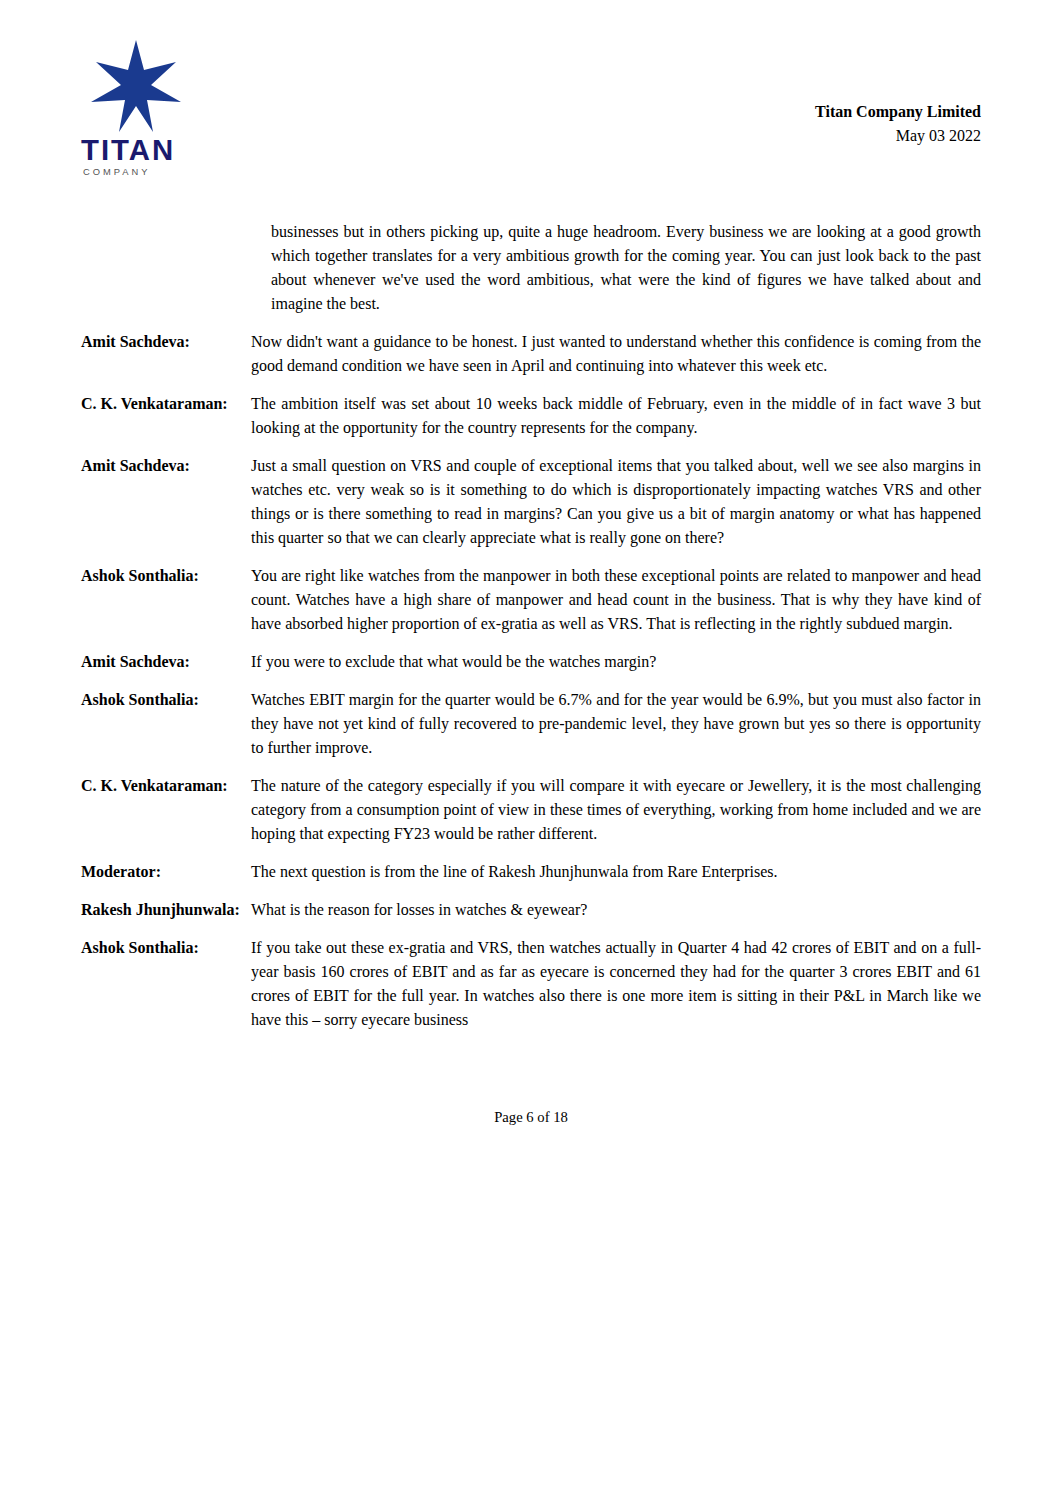TITAN
COMPANY
Titan Company Limited
May 03 2022
businesses but in others picking up, quite a huge headroom. Every business we are looking at a good growth which together translates for a very ambitious growth for the coming year. You can just look back to the past about whenever we've used the word ambitious, what were the kind of figures we have talked about and imagine the best.
| Amit Sachdeva: | Now didn't want a guidance to be honest. I just wanted to understand whether this confidence is coming from the good demand condition we have seen in April and continuing into whatever this week etc. |
| C. K. Venkataraman: | The ambition itself was set about 10 weeks back middle of February, even in the middle of in fact wave 3 but looking at the opportunity for the country represents for the company. |
| Amit Sachdeva: | Just a small question on VRS and couple of exceptional items that you talked about, well we see also margins in watches etc. very weak so is it something to do which is disproportionately impacting watches VRS and other things or is there something to read in margins? Can you give us a bit of margin anatomy or what has happened this quarter so that we can clearly appreciate what is really gone on there? |
| Ashok Sonthalia: | You are right like watches from the manpower in both these exceptional points are related to manpower and head count. Watches have a high share of manpower and head count in the business. That is why they have kind of have absorbed higher proportion of ex-gratia as well as VRS. That is reflecting in the rightly subdued margin. |
| Amit Sachdeva: | If you were to exclude that what would be the watches margin? |
| Ashok Sonthalia: | Watches EBIT margin for the quarter would be 6.7% and for the year would be 6.9%, but you must also factor in they have not yet kind of fully recovered to pre-pandemic level, they have grown but yes so there is opportunity to further improve. |
| C. K. Venkataraman: | The nature of the category especially if you will compare it with eyecare or Jewellery, it is the most challenging category from a consumption point of view in these times of everything, working from home included and we are hoping that expecting FY23 would be rather different. |
| Moderator: | The next question is from the line of Rakesh Jhunjhunwala from Rare Enterprises. |
| Rakesh Jhunjhunwala: | What is the reason for losses in watches & eyewear? |
| Ashok Sonthalia: | If you take out these ex-gratia and VRS, then watches actually in Quarter 4 had 42 crores of EBIT and on a full-year basis 160 crores of EBIT and as far as eyecare is concerned they had for the quarter 3 crores EBIT and 61 crores of EBIT for the full year. In watches also there is one more item is sitting in their P&L in March like we have this – sorry eyecare business |
Page 6 of 18